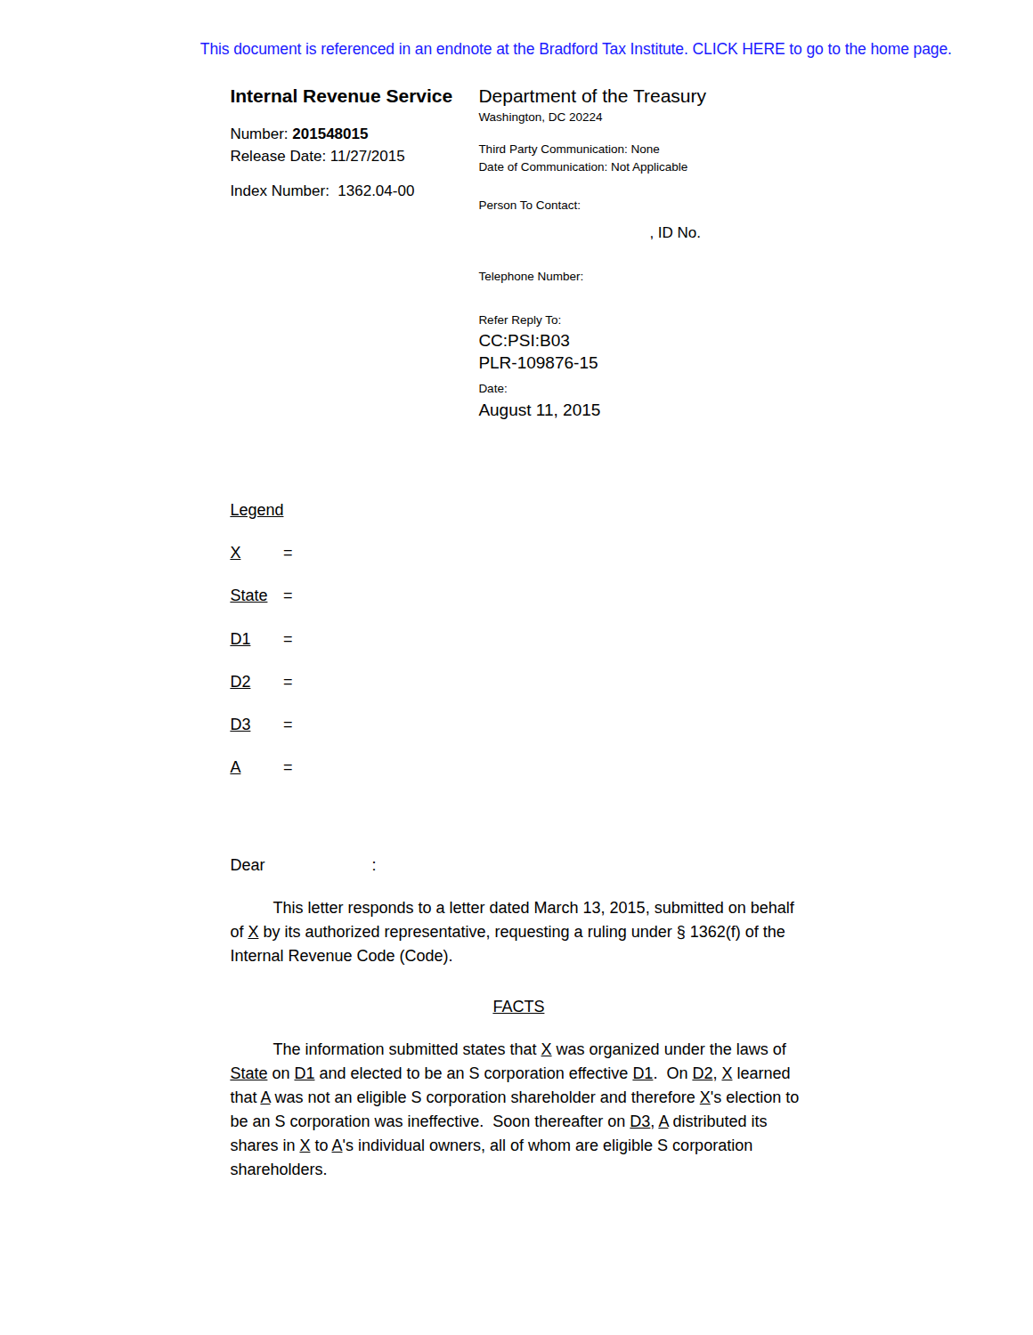This document is referenced in an endnote at the Bradford Tax Institute. CLICK HERE to go to the home page.
Internal Revenue Service
Number: 201548015
Release Date: 11/27/2015
Index Number: 1362.04-00
Department of the Treasury
Washington, DC 20224
Third Party Communication: None
Date of Communication: Not Applicable
Person To Contact:
, ID No.
Telephone Number:
Refer Reply To:
CC:PSI:B03
PLR-109876-15
Date:
August 11, 2015
Legend
| X | = | |
| State | = | |
| D1 | = | |
| D2 | = | |
| D3 | = | |
| A | = | |
Dear:
This letter responds to a letter dated March 13, 2015, submitted on behalf of X by its authorized representative, requesting a ruling under § 1362(f) of the Internal Revenue Code (Code).
FACTS
The information submitted states that X was organized under the laws of State on D1 and elected to be an S corporation effective D1. On D2, X learned that A was not an eligible S corporation shareholder and therefore X's election to be an S corporation was ineffective. Soon thereafter on D3, A distributed its shares in X to A's individual owners, all of whom are eligible S corporation shareholders.